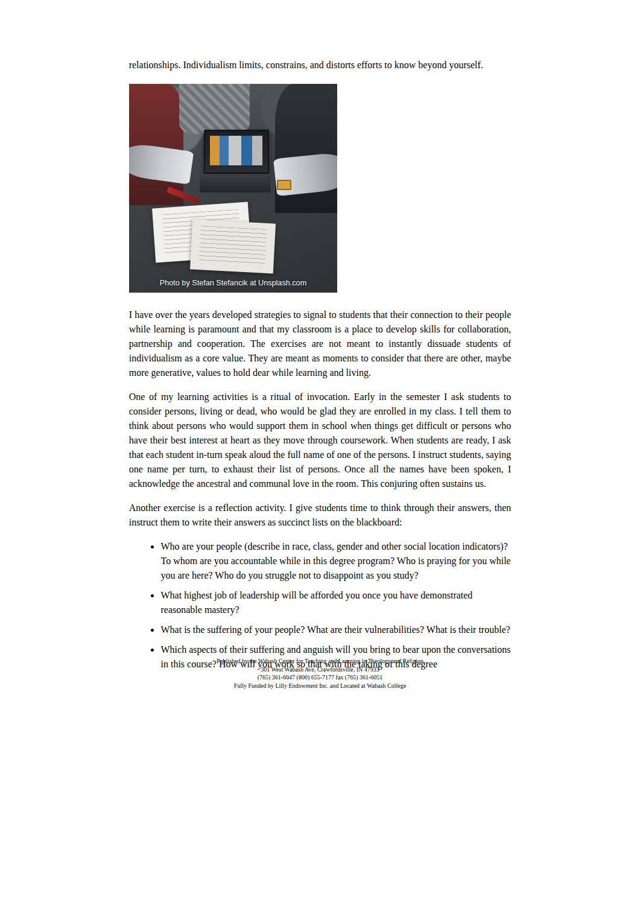relationships. Individualism limits, constrains, and distorts efforts to know beyond yourself.
Photo by Stefan Stefancik at Unsplash.com
I have over the years developed strategies to signal to students that their connection to their people while learning is paramount and that my classroom is a place to develop skills for collaboration, partnership and cooperation. The exercises are not meant to instantly dissuade students of individualism as a core value. They are meant as moments to consider that there are other, maybe more generative, values to hold dear while learning and living.
One of my learning activities is a ritual of invocation. Early in the semester I ask students to consider persons, living or dead, who would be glad they are enrolled in my class. I tell them to think about persons who would support them in school when things get difficult or persons who have their best interest at heart as they move through coursework. When students are ready, I ask that each student in-turn speak aloud the full name of one of the persons. I instruct students, saying one name per turn, to exhaust their list of persons. Once all the names have been spoken, I acknowledge the ancestral and communal love in the room. This conjuring often sustains us.
Another exercise is a reflection activity. I give students time to think through their answers, then instruct them to write their answers as succinct lists on the blackboard:
Who are your people (describe in race, class, gender and other social location indicators)? To whom are you accountable while in this degree program? Who is praying for you while you are here? Who do you struggle not to disappoint as you study?
What highest job of leadership will be afforded you once you have demonstrated reasonable mastery?
What is the suffering of your people? What are their vulnerabilities? What is their trouble?
Which aspects of their suffering and anguish will you bring to bear upon the conversations in this course? How will you work so that with the taking of this degree
Published by the Wabash Center for Teaching and Learning in Theology and Religion
301 West Wabash Ave, Crawfordsville, IN 47933
(765) 361-6047 (800) 655-7177 fax (765) 361-6051
Fully Funded by Lilly Endowment Inc. and Located at Wabash College